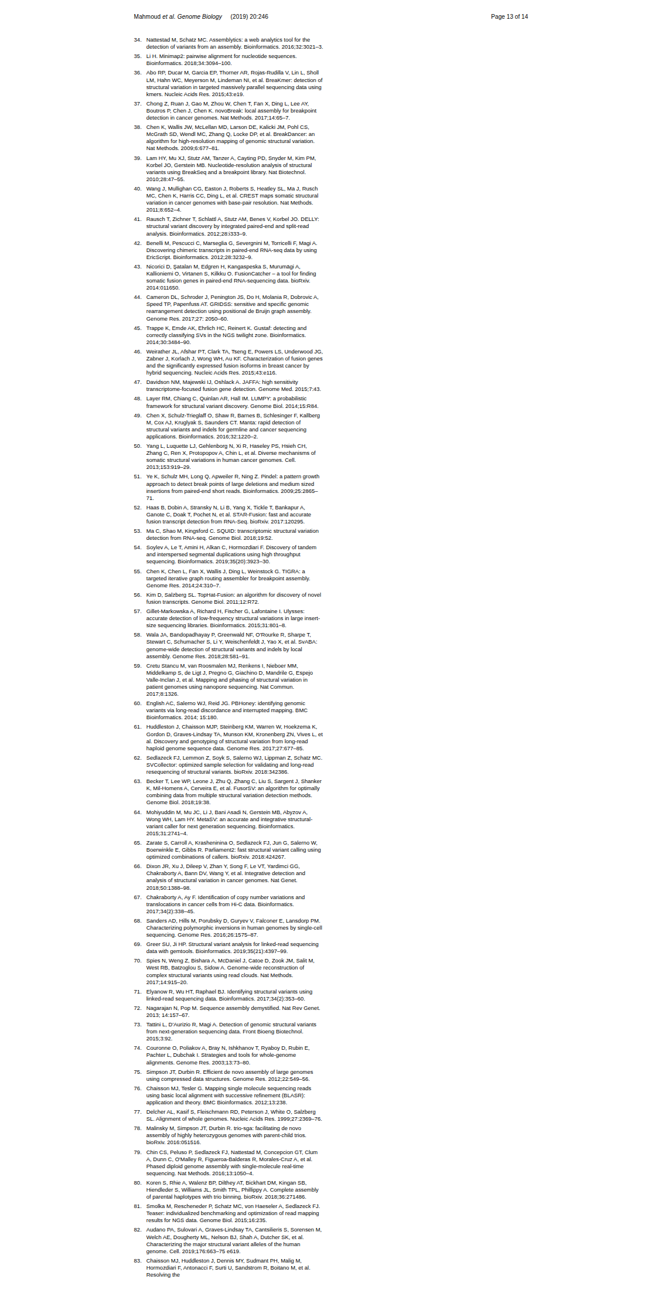Mahmoud et al. Genome Biology (2019) 20:246
Page 13 of 14
Nattestad M, Schatz MC. Assemblytics: a web analytics tool for the detection of variants from an assembly. Bioinformatics. 2016;32:3021–3.
Li H. Minimap2: pairwise alignment for nucleotide sequences. Bioinformatics. 2018;34:3094–100.
Abo RP, Ducar M, Garcia EP, Thorner AR, Rojas-Rudilla V, Lin L, Sholl LM, Hahn WC, Meyerson M, Lindeman NI, et al. BreaKmer: detection of structural variation in targeted massively parallel sequencing data using kmers. Nucleic Acids Res. 2015;43:e19.
Chong Z, Ruan J, Gao M, Zhou W, Chen T, Fan X, Ding L, Lee AY, Boutros P, Chen J, Chen K. novoBreak: local assembly for breakpoint detection in cancer genomes. Nat Methods. 2017;14:65–7.
Chen K, Wallis JW, McLellan MD, Larson DE, Kalicki JM, Pohl CS, McGrath SD, Wendl MC, Zhang Q, Locke DP, et al. BreakDancer: an algorithm for high-resolution mapping of genomic structural variation. Nat Methods. 2009;6:677–81.
Lam HY, Mu XJ, Stutz AM, Tanzer A, Cayting PD, Snyder M, Kim PM, Korbel JO, Gerstein MB. Nucleotide-resolution analysis of structural variants using BreakSeq and a breakpoint library. Nat Biotechnol. 2010;28:47–55.
Wang J, Mullighan CG, Easton J, Roberts S, Heatley SL, Ma J, Rusch MC, Chen K, Harris CC, Ding L, et al. CREST maps somatic structural variation in cancer genomes with base-pair resolution. Nat Methods. 2011;8:652–4.
Rausch T, Zichner T, Schlattl A, Stutz AM, Benes V, Korbel JO. DELLY: structural variant discovery by integrated paired-end and split-read analysis. Bioinformatics. 2012;28:i333–9.
Benelli M, Pescucci C, Marseglia G, Severgnini M, Torricelli F, Magi A. Discovering chimeric transcripts in paired-end RNA-seq data by using EricScript. Bioinformatics. 2012;28:3232–9.
Nicorici D, Şatalan M, Edgren H, Kangaspeska S, Murumägi A, Kallioniemi O, Virtanen S, Kilkku O. FusionCatcher – a tool for finding somatic fusion genes in paired-end RNA-sequencing data. bioRxiv. 2014:011650.
Cameron DL, Schroder J, Penington JS, Do H, Molania R, Dobrovic A, Speed TP, Papenfuss AT. GRIDSS: sensitive and specific genomic rearrangement detection using positional de Bruijn graph assembly. Genome Res. 2017;27: 2050–60.
Trappe K, Emde AK, Ehrlich HC, Reinert K. Gustaf: detecting and correctly classifying SVs in the NGS twilight zone. Bioinformatics. 2014;30:3484–90.
Weirather JL, Afshar PT, Clark TA, Tseng E, Powers LS, Underwood JG, Zabner J, Korlach J, Wong WH, Au KF. Characterization of fusion genes and the significantly expressed fusion isoforms in breast cancer by hybrid sequencing. Nucleic Acids Res. 2015;43:e116.
Davidson NM, Majewski IJ, Oshlack A. JAFFA: high sensitivity transcriptome-focused fusion gene detection. Genome Med. 2015;7:43.
Layer RM, Chiang C, Quinlan AR, Hall IM. LUMPY: a probabilistic framework for structural variant discovery. Genome Biol. 2014;15:R84.
Chen X, Schulz-Trieglaff O, Shaw R, Barnes B, Schlesinger F, Kallberg M, Cox AJ, Kruglyak S, Saunders CT. Manta: rapid detection of structural variants and indels for germline and cancer sequencing applications. Bioinformatics. 2016;32:1220–2.
Yang L, Luquette LJ, Gehlenborg N, Xi R, Haseley PS, Hsieh CH, Zhang C, Ren X, Protopopov A, Chin L, et al. Diverse mechanisms of somatic structural variations in human cancer genomes. Cell. 2013;153:919–29.
Ye K, Schulz MH, Long Q, Apweiler R, Ning Z. Pindel: a pattern growth approach to detect break points of large deletions and medium sized insertions from paired-end short reads. Bioinformatics. 2009;25:2865–71.
Haas B, Dobin A, Stransky N, Li B, Yang X, Tickle T, Bankapur A, Ganote C, Doak T, Pochet N, et al. STAR-Fusion: fast and accurate fusion transcript detection from RNA-Seq. bioRxiv. 2017:120295.
Ma C, Shao M, Kingsford C. SQUID: transcriptomic structural variation detection from RNA-seq. Genome Biol. 2018;19:52.
Soylev A, Le T, Amini H, Alkan C, Hormozdiari F. Discovery of tandem and interspersed segmental duplications using high throughput sequencing. Bioinformatics. 2019;35(20):3923–30.
Chen K, Chen L, Fan X, Wallis J, Ding L, Weinstock G. TIGRA: a targeted iterative graph routing assembler for breakpoint assembly. Genome Res. 2014;24:310–7.
Kim D, Salzberg SL. TopHat-Fusion: an algorithm for discovery of novel fusion transcripts. Genome Biol. 2011;12:R72.
Gillet-Markowska A, Richard H, Fischer G, Lafontaine I. Ulysses: accurate detection of low-frequency structural variations in large insert-size sequencing libraries. Bioinformatics. 2015;31:801–8.
Wala JA, Bandopadhayay P, Greenwald NF, O'Rourke R, Sharpe T, Stewart C, Schumacher S, Li Y, Weischenfeldt J, Yao X, et al. SvABA: genome-wide detection of structural variants and indels by local assembly. Genome Res. 2018;28:581–91.
Cretu Stancu M, van Roosmalen MJ, Renkens I, Nieboer MM, Middelkamp S, de Ligt J, Pregno G, Giachino D, Mandrile G, Espejo Valle-Inclan J, et al. Mapping and phasing of structural variation in patient genomes using nanopore sequencing. Nat Commun. 2017;8:1326.
English AC, Salerno WJ, Reid JG. PBHoney: identifying genomic variants via long-read discordance and interrupted mapping. BMC Bioinformatics. 2014; 15:180.
Huddleston J, Chaisson MJP, Steinberg KM, Warren W, Hoekzema K, Gordon D, Graves-Lindsay TA, Munson KM, Kronenberg ZN, Vives L, et al. Discovery and genotyping of structural variation from long-read haploid genome sequence data. Genome Res. 2017;27:677–85.
Sedlazeck FJ, Lemmon Z, Soyk S, Salerno WJ, Lippman Z, Schatz MC. SVCollector: optimized sample selection for validating and long-read resequencing of structural variants. bioRxiv. 2018:342386.
Becker T, Lee WP, Leone J, Zhu Q, Zhang C, Liu S, Sargent J, Shanker K, Mil-Homens A, Cerveira E, et al. FusorSV: an algorithm for optimally combining data from multiple structural variation detection methods. Genome Biol. 2018;19:38.
Mohiyuddin M, Mu JC, Li J, Bani Asadi N, Gerstein MB, Abyzov A, Wong WH, Lam HY. MetaSV: an accurate and integrative structural-variant caller for next generation sequencing. Bioinformatics. 2015;31:2741–4.
Zarate S, Carroll A, Krasheninina O, Sedlazeck FJ, Jun G, Salerno W, Boerwinkle E, Gibbs R. Parliament2: fast structural variant calling using optimized combinations of callers. bioRxiv. 2018:424267.
Dixon JR, Xu J, Dileep V, Zhan Y, Song F, Le VT, Yardimci GG, Chakraborty A, Bann DV, Wang Y, et al. Integrative detection and analysis of structural variation in cancer genomes. Nat Genet. 2018;50:1388–98.
Chakraborty A, Ay F. Identification of copy number variations and translocations in cancer cells from Hi-C data. Bioinformatics. 2017;34(2):338–45.
Sanders AD, Hills M, Porubsky D, Guryev V, Falconer E, Lansdorp PM. Characterizing polymorphic inversions in human genomes by single-cell sequencing. Genome Res. 2016;26:1575–87.
Greer SU, Ji HP. Structural variant analysis for linked-read sequencing data with gemtools. Bioinformatics. 2019;35(21):4397–99.
Spies N, Weng Z, Bishara A, McDaniel J, Catoe D, Zook JM, Salit M, West RB, Batzoglou S, Sidow A. Genome-wide reconstruction of complex structural variants using read clouds. Nat Methods. 2017;14:915–20.
Elyanow R, Wu HT, Raphael BJ. Identifying structural variants using linked-read sequencing data. Bioinformatics. 2017;34(2):353–60.
Nagarajan N, Pop M. Sequence assembly demystified. Nat Rev Genet. 2013; 14:157–67.
Tattini L, D'Aurizio R, Magi A. Detection of genomic structural variants from next-generation sequencing data. Front Bioeng Biotechnol. 2015;3:92.
Couronne O, Poliakov A, Bray N, Ishkhanov T, Ryaboy D, Rubin E, Pachter L, Dubchak I. Strategies and tools for whole-genome alignments. Genome Res. 2003;13:73–80.
Simpson JT, Durbin R. Efficient de novo assembly of large genomes using compressed data structures. Genome Res. 2012;22:549–56.
Chaisson MJ, Tesler G. Mapping single molecule sequencing reads using basic local alignment with successive refinement (BLASR): application and theory. BMC Bioinformatics. 2012;13:238.
Delcher AL, Kasif S, Fleischmann RD, Peterson J, White O, Salzberg SL. Alignment of whole genomes. Nucleic Acids Res. 1999;27:2369–76.
Malinsky M, Simpson JT, Durbin R. trio-sga: facilitating de novo assembly of highly heterozygous genomes with parent-child trios. bioRxiv. 2016:051516.
Chin CS, Peluso P, Sedlazeck FJ, Nattestad M, Concepcion GT, Clum A, Dunn C, O'Malley R, Figueroa-Balderas R, Morales-Cruz A, et al. Phased diploid genome assembly with single-molecule real-time sequencing. Nat Methods. 2016;13:1050–4.
Koren S, Rhie A, Walenz BP, Dilthey AT, Bickhart DM, Kingan SB, Hiendleder S, Williams JL, Smith TPL, Phillippy A. Complete assembly of parental haplotypes with trio binning. bioRxiv. 2018;36:271486.
Smolka M, Rescheneder P, Schatz MC, von Haeseler A, Sedlazeck FJ. Teaser: individualized benchmarking and optimization of read mapping results for NGS data. Genome Biol. 2015;16:235.
Audano PA, Sulovari A, Graves-Lindsay TA, Cantsilieris S, Sorensen M, Welch AE, Dougherty ML, Nelson BJ, Shah A, Dutcher SK, et al. Characterizing the major structural variant alleles of the human genome. Cell. 2019;176:663–75 e619.
Chaisson MJ, Huddleston J, Dennis MY, Sudmant PH, Malig M, Hormozdiari F, Antonacci F, Surti U, Sandstrom R, Boitano M, et al. Resolving the